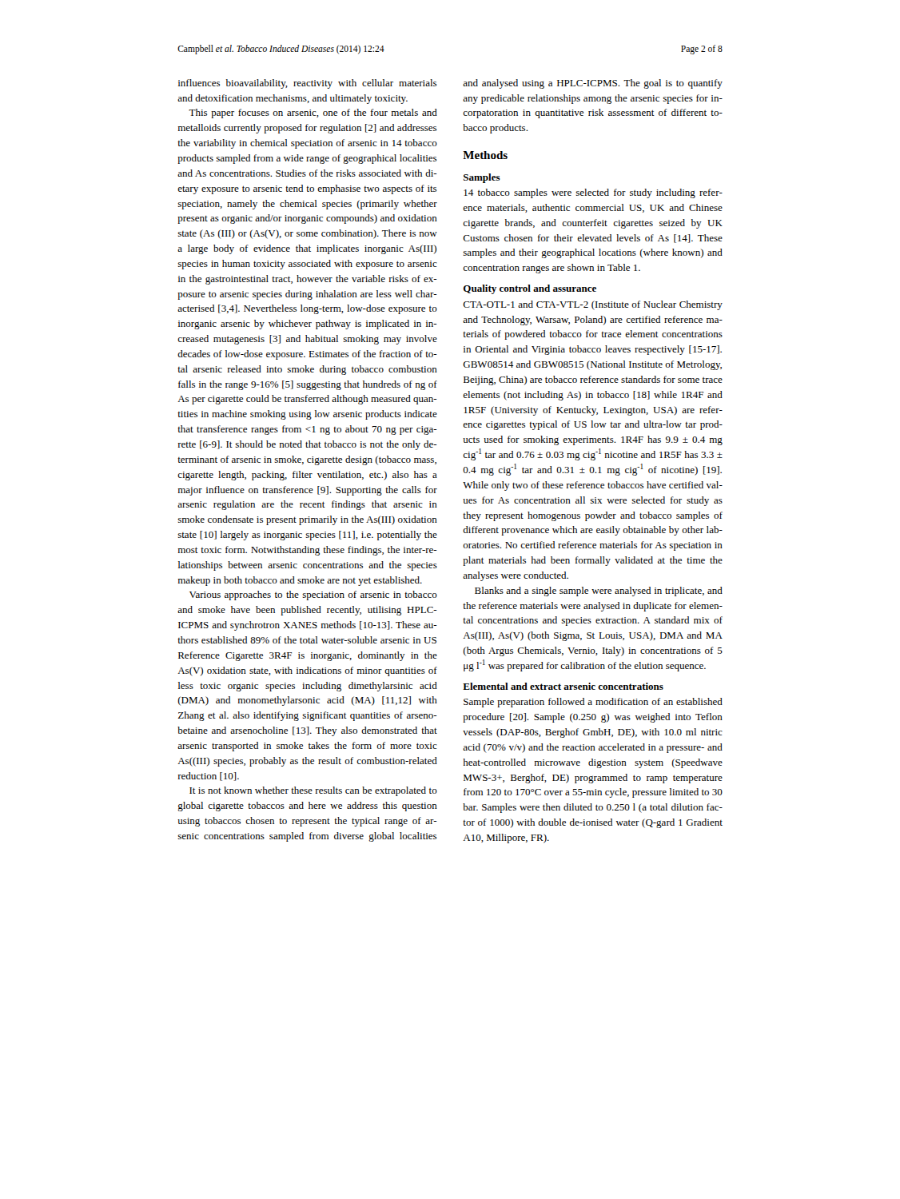Campbell et al. Tobacco Induced Diseases (2014) 12:24 Page 2 of 8
influences bioavailability, reactivity with cellular materials and detoxification mechanisms, and ultimately toxicity.
This paper focuses on arsenic, one of the four metals and metalloids currently proposed for regulation [2] and addresses the variability in chemical speciation of arsenic in 14 tobacco products sampled from a wide range of geographical localities and As concentrations. Studies of the risks associated with dietary exposure to arsenic tend to emphasise two aspects of its speciation, namely the chemical species (primarily whether present as organic and/or inorganic compounds) and oxidation state (As (III) or (As(V), or some combination). There is now a large body of evidence that implicates inorganic As(III) species in human toxicity associated with exposure to arsenic in the gastrointestinal tract, however the variable risks of exposure to arsenic species during inhalation are less well characterised [3,4]. Nevertheless long-term, low-dose exposure to inorganic arsenic by whichever pathway is implicated in increased mutagenesis [3] and habitual smoking may involve decades of low-dose exposure. Estimates of the fraction of total arsenic released into smoke during tobacco combustion falls in the range 9-16% [5] suggesting that hundreds of ng of As per cigarette could be transferred although measured quantities in machine smoking using low arsenic products indicate that transference ranges from <1 ng to about 70 ng per cigarette [6-9]. It should be noted that tobacco is not the only determinant of arsenic in smoke, cigarette design (tobacco mass, cigarette length, packing, filter ventilation, etc.) also has a major influence on transference [9]. Supporting the calls for arsenic regulation are the recent findings that arsenic in smoke condensate is present primarily in the As(III) oxidation state [10] largely as inorganic species [11], i.e. potentially the most toxic form. Notwithstanding these findings, the inter-relationships between arsenic concentrations and the species makeup in both tobacco and smoke are not yet established.
Various approaches to the speciation of arsenic in tobacco and smoke have been published recently, utilising HPLC-ICPMS and synchrotron XANES methods [10-13]. These authors established 89% of the total water-soluble arsenic in US Reference Cigarette 3R4F is inorganic, dominantly in the As(V) oxidation state, with indications of minor quantities of less toxic organic species including dimethylarsinic acid (DMA) and monomethylarsonic acid (MA) [11,12] with Zhang et al. also identifying significant quantities of arsenobetaine and arsenocholine [13]. They also demonstrated that arsenic transported in smoke takes the form of more toxic As((III) species, probably as the result of combustion-related reduction [10].
It is not known whether these results can be extrapolated to global cigarette tobaccos and here we address this question using tobaccos chosen to represent the typical range of arsenic concentrations sampled from diverse global localities and analysed using a HPLC-ICPMS. The goal is to quantify any predicable relationships among the arsenic species for incorpatoration in quantitative risk assessment of different tobacco products.
Methods
Samples
14 tobacco samples were selected for study including reference materials, authentic commercial US, UK and Chinese cigarette brands, and counterfeit cigarettes seized by UK Customs chosen for their elevated levels of As [14]. These samples and their geographical locations (where known) and concentration ranges are shown in Table 1.
Quality control and assurance
CTA-OTL-1 and CTA-VTL-2 (Institute of Nuclear Chemistry and Technology, Warsaw, Poland) are certified reference materials of powdered tobacco for trace element concentrations in Oriental and Virginia tobacco leaves respectively [15-17]. GBW08514 and GBW08515 (National Institute of Metrology, Beijing, China) are tobacco reference standards for some trace elements (not including As) in tobacco [18] while 1R4F and 1R5F (University of Kentucky, Lexington, USA) are reference cigarettes typical of US low tar and ultra-low tar products used for smoking experiments. 1R4F has 9.9 ± 0.4 mg cig-1 tar and 0.76 ± 0.03 mg cig-1 nicotine and 1R5F has 3.3 ± 0.4 mg cig-1 tar and 0.31 ± 0.1 mg cig-1 of nicotine) [19]. While only two of these reference tobaccos have certified values for As concentration all six were selected for study as they represent homogenous powder and tobacco samples of different provenance which are easily obtainable by other laboratories. No certified reference materials for As speciation in plant materials had been formally validated at the time the analyses were conducted.
Blanks and a single sample were analysed in triplicate, and the reference materials were analysed in duplicate for elemental concentrations and species extraction. A standard mix of As(III), As(V) (both Sigma, St Louis, USA), DMA and MA (both Argus Chemicals, Vernio, Italy) in concentrations of 5 μg l-1 was prepared for calibration of the elution sequence.
Elemental and extract arsenic concentrations
Sample preparation followed a modification of an established procedure [20]. Sample (0.250 g) was weighed into Teflon vessels (DAP-80s, Berghof GmbH, DE), with 10.0 ml nitric acid (70% v/v) and the reaction accelerated in a pressure- and heat-controlled microwave digestion system (Speedwave MWS-3+, Berghof, DE) programmed to ramp temperature from 120 to 170°C over a 55-min cycle, pressure limited to 30 bar. Samples were then diluted to 0.250 l (a total dilution factor of 1000) with double de-ionised water (Q-gard 1 Gradient A10, Millipore, FR).